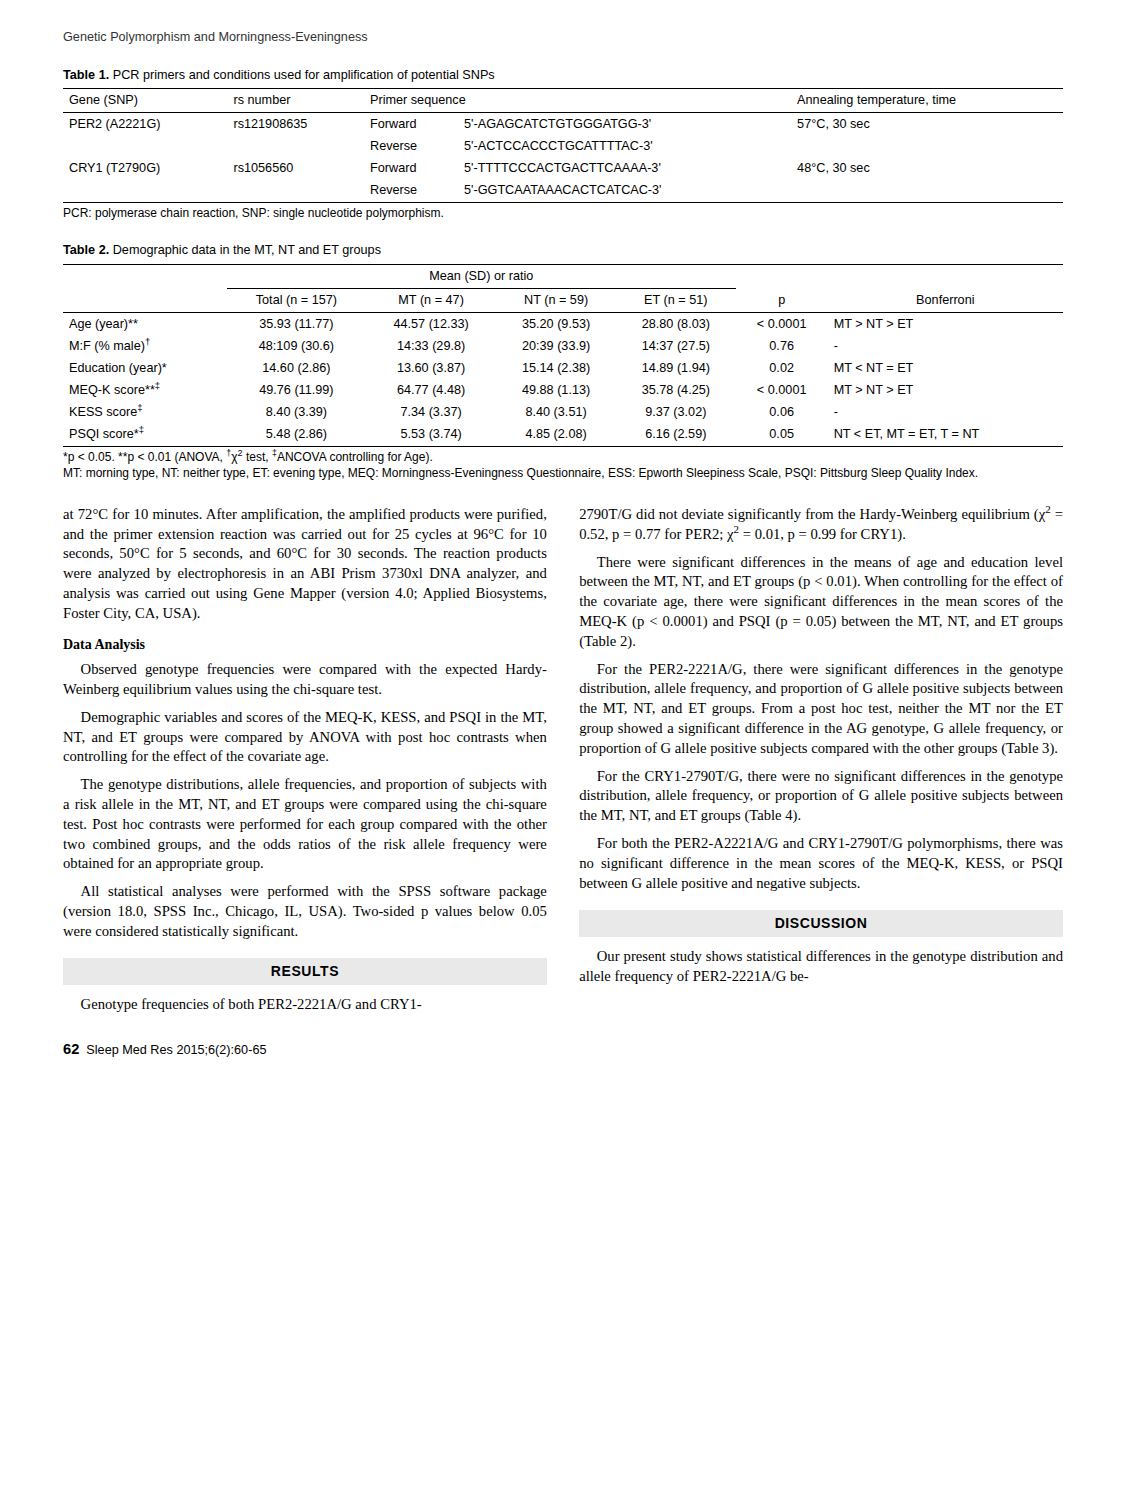Genetic Polymorphism and Morningness-Eveningness
Table 1. PCR primers and conditions used for amplification of potential SNPs
| Gene (SNP) | rs number | Primer sequence | Annealing temperature, time |
| --- | --- | --- | --- |
| PER2 (A2221G) | rs121908635 | Forward | 5'-AGAGCATCTGTGGGATGG-3' | 57°C, 30 sec |
| | | Reverse | 5'-ACTCCACCCTGCATTTTAC-3' | |
| CRY1 (T2790G) | rs1056560 | Forward | 5'-TTTTCCCACTGACTTCAAAA-3' | 48°C, 30 sec |
| | | Reverse | 5'-GGTCAATAAACACTCATCAC-3' | |
PCR: polymerase chain reaction, SNP: single nucleotide polymorphism.
Table 2. Demographic data in the MT, NT and ET groups
| | Mean (SD) or ratio | p | Bonferroni |
| --- | --- | --- | --- |
| Total (n = 157) | MT (n = 47) | NT (n = 59) | ET (n = 51) |
| Age (year)** | 35.93 (11.77) | 44.57 (12.33) | 35.20 (9.53) | 28.80 (8.03) | < 0.0001 | MT > NT > ET |
| M:F (% male) † | 48:109 (30.6) | 14:33 (29.8) | 20:39 (33.9) | 14:37 (27.5) | 0.76 | - |
| Education (year)* | 14.60 (2.86) | 13.60 (3.87) | 15.14 (2.38) | 14.89 (1.94) | 0.02 | MT < NT = ET |
| MEQ-K score** ‡ | 49.76 (11.99) | 64.77 (4.48) | 49.88 (1.13) | 35.78 (4.25) | < 0.0001 | MT > NT > ET |
| KESS score ‡ | 8.40 (3.39) | 7.34 (3.37) | 8.40 (3.51) | 9.37 (3.02) | 0.06 | - |
| PSQI score* ‡ | 5.48 (2.86) | 5.53 (3.74) | 4.85 (2.08) | 6.16 (2.59) | 0.05 | NT < ET, MT = ET, T = NT |
*p < 0.05. **p < 0.01 (ANOVA, †χ2 test, ‡ANCOVA controlling for Age).
MT: morning type, NT: neither type, ET: evening type, MEQ: Morningness-Eveningness Questionnaire, ESS: Epworth Sleepiness Scale, PSQI: Pittsburg Sleep Quality Index.
at 72°C for 10 minutes. After amplification, the amplified products were purified, and the primer extension reaction was carried out for 25 cycles at 96°C for 10 seconds, 50°C for 5 seconds, and 60°C for 30 seconds. The reaction products were analyzed by electrophoresis in an ABI Prism 3730xl DNA analyzer, and analysis was carried out using Gene Mapper (version 4.0; Applied Biosystems, Foster City, CA, USA).
Data Analysis
Observed genotype frequencies were compared with the expected Hardy-Weinberg equilibrium values using the chi-square test.
Demographic variables and scores of the MEQ-K, KESS, and PSQI in the MT, NT, and ET groups were compared by ANOVA with post hoc contrasts when controlling for the effect of the covariate age.
The genotype distributions, allele frequencies, and proportion of subjects with a risk allele in the MT, NT, and ET groups were compared using the chi-square test. Post hoc contrasts were performed for each group compared with the other two combined groups, and the odds ratios of the risk allele frequency were obtained for an appropriate group.
All statistical analyses were performed with the SPSS software package (version 18.0, SPSS Inc., Chicago, IL, USA). Two-sided p values below 0.05 were considered statistically significant.
RESULTS
Genotype frequencies of both PER2-2221A/G and CRY1-
2790T/G did not deviate significantly from the Hardy-Weinberg equilibrium (χ2 = 0.52, p = 0.77 for PER2; χ2 = 0.01, p = 0.99 for CRY1).
There were significant differences in the means of age and education level between the MT, NT, and ET groups (p < 0.01). When controlling for the effect of the covariate age, there were significant differences in the mean scores of the MEQ-K (p < 0.0001) and PSQI (p = 0.05) between the MT, NT, and ET groups (Table 2).
For the PER2-2221A/G, there were significant differences in the genotype distribution, allele frequency, and proportion of G allele positive subjects between the MT, NT, and ET groups. From a post hoc test, neither the MT nor the ET group showed a significant difference in the AG genotype, G allele frequency, or proportion of G allele positive subjects compared with the other groups (Table 3).
For the CRY1-2790T/G, there were no significant differences in the genotype distribution, allele frequency, or proportion of G allele positive subjects between the MT, NT, and ET groups (Table 4).
For both the PER2-A2221A/G and CRY1-2790T/G polymorphisms, there was no significant difference in the mean scores of the MEQ-K, KESS, or PSQI between G allele positive and negative subjects.
DISCUSSION
Our present study shows statistical differences in the genotype distribution and allele frequency of PER2-2221A/G be-
62 Sleep Med Res 2015;6(2):60-65